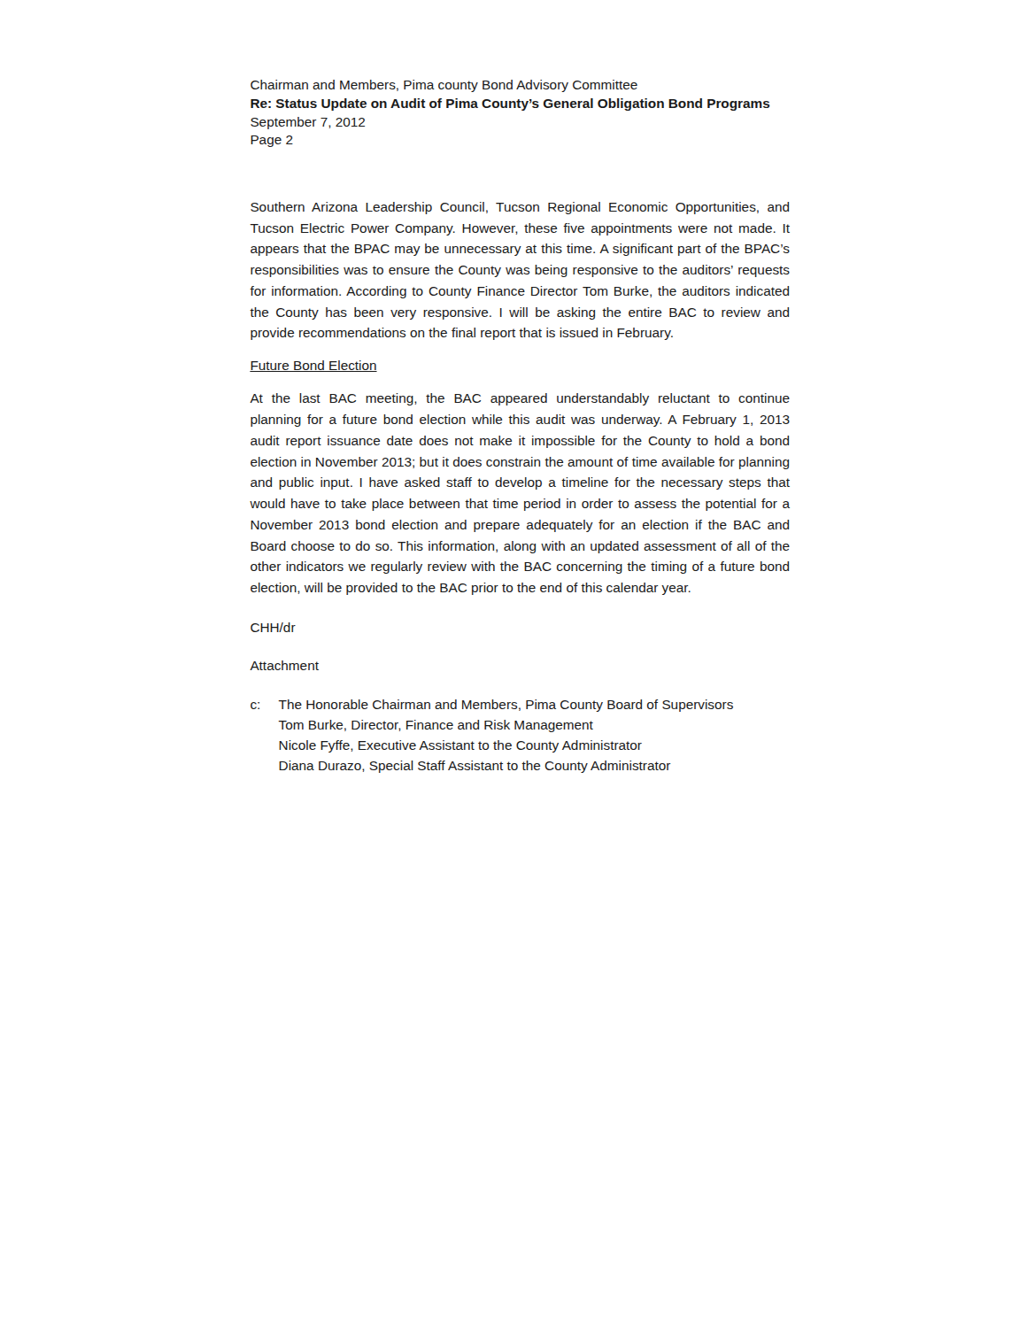Chairman and Members, Pima county Bond Advisory Committee
Re: Status Update on Audit of Pima County’s General Obligation Bond Programs
September 7, 2012
Page 2
Southern Arizona Leadership Council, Tucson Regional Economic Opportunities, and Tucson Electric Power Company. However, these five appointments were not made. It appears that the BPAC may be unnecessary at this time. A significant part of the BPAC’s responsibilities was to ensure the County was being responsive to the auditors’ requests for information. According to County Finance Director Tom Burke, the auditors indicated the County has been very responsive. I will be asking the entire BAC to review and provide recommendations on the final report that is issued in February.
Future Bond Election
At the last BAC meeting, the BAC appeared understandably reluctant to continue planning for a future bond election while this audit was underway. A February 1, 2013 audit report issuance date does not make it impossible for the County to hold a bond election in November 2013; but it does constrain the amount of time available for planning and public input. I have asked staff to develop a timeline for the necessary steps that would have to take place between that time period in order to assess the potential for a November 2013 bond election and prepare adequately for an election if the BAC and Board choose to do so. This information, along with an updated assessment of all of the other indicators we regularly review with the BAC concerning the timing of a future bond election, will be provided to the BAC prior to the end of this calendar year.
CHH/dr
Attachment
c:
The Honorable Chairman and Members, Pima County Board of Supervisors
Tom Burke, Director, Finance and Risk Management
Nicole Fyffe, Executive Assistant to the County Administrator
Diana Durazo, Special Staff Assistant to the County Administrator